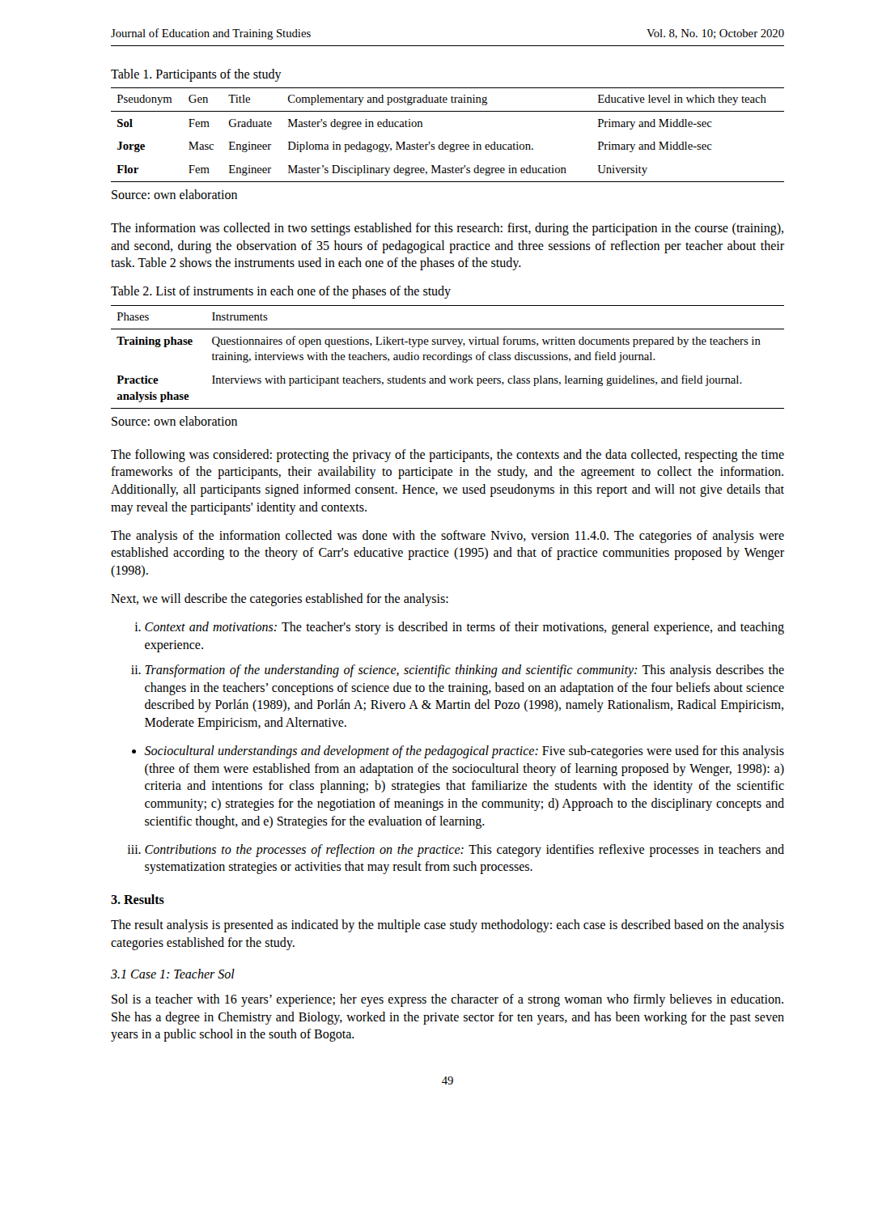Journal of Education and Training Studies Vol. 8, No. 10; October 2020
Table 1. Participants of the study
| Pseudonym | Gen | Title | Complementary and postgraduate training | Educative level in which they teach |
| --- | --- | --- | --- | --- |
| Sol | Fem | Graduate | Master's degree in education | Primary and Middle-sec |
| Jorge | Masc | Engineer | Diploma in pedagogy, Master's degree in education. | Primary and Middle-sec |
| Flor | Fem | Engineer | Master’s Disciplinary degree, Master's degree in education | University |
Source: own elaboration
The information was collected in two settings established for this research: first, during the participation in the course (training), and second, during the observation of 35 hours of pedagogical practice and three sessions of reflection per teacher about their task. Table 2 shows the instruments used in each one of the phases of the study.
Table 2. List of instruments in each one of the phases of the study
| Phases | Instruments |
| --- | --- |
| Training phase | Questionnaires of open questions, Likert-type survey, virtual forums, written documents prepared by the teachers in training, interviews with the teachers, audio recordings of class discussions, and field journal. |
| Practice analysis phase | Interviews with participant teachers, students and work peers, class plans, learning guidelines, and field journal. |
Source: own elaboration
The following was considered: protecting the privacy of the participants, the contexts and the data collected, respecting the time frameworks of the participants, their availability to participate in the study, and the agreement to collect the information. Additionally, all participants signed informed consent. Hence, we used pseudonyms in this report and will not give details that may reveal the participants' identity and contexts.
The analysis of the information collected was done with the software Nvivo, version 11.4.0. The categories of analysis were established according to the theory of Carr's educative practice (1995) and that of practice communities proposed by Wenger (1998).
Next, we will describe the categories established for the analysis:
Context and motivations: The teacher's story is described in terms of their motivations, general experience, and teaching experience.
Transformation of the understanding of science, scientific thinking and scientific community: This analysis describes the changes in the teachers’ conceptions of science due to the training, based on an adaptation of the four beliefs about science described by Porlán (1989), and Porlán A; Rivero A & Martin del Pozo (1998), namely Rationalism, Radical Empiricism, Moderate Empiricism, and Alternative.
Sociocultural understandings and development of the pedagogical practice: Five sub-categories were used for this analysis (three of them were established from an adaptation of the sociocultural theory of learning proposed by Wenger, 1998): a) criteria and intentions for class planning; b) strategies that familiarize the students with the identity of the scientific community; c) strategies for the negotiation of meanings in the community; d) Approach to the disciplinary concepts and scientific thought, and e) Strategies for the evaluation of learning.
Contributions to the processes of reflection on the practice: This category identifies reflexive processes in teachers and systematization strategies or activities that may result from such processes.
3. Results
The result analysis is presented as indicated by the multiple case study methodology: each case is described based on the analysis categories established for the study.
3.1 Case 1: Teacher Sol
Sol is a teacher with 16 years’ experience; her eyes express the character of a strong woman who firmly believes in education. She has a degree in Chemistry and Biology, worked in the private sector for ten years, and has been working for the past seven years in a public school in the south of Bogota.
49